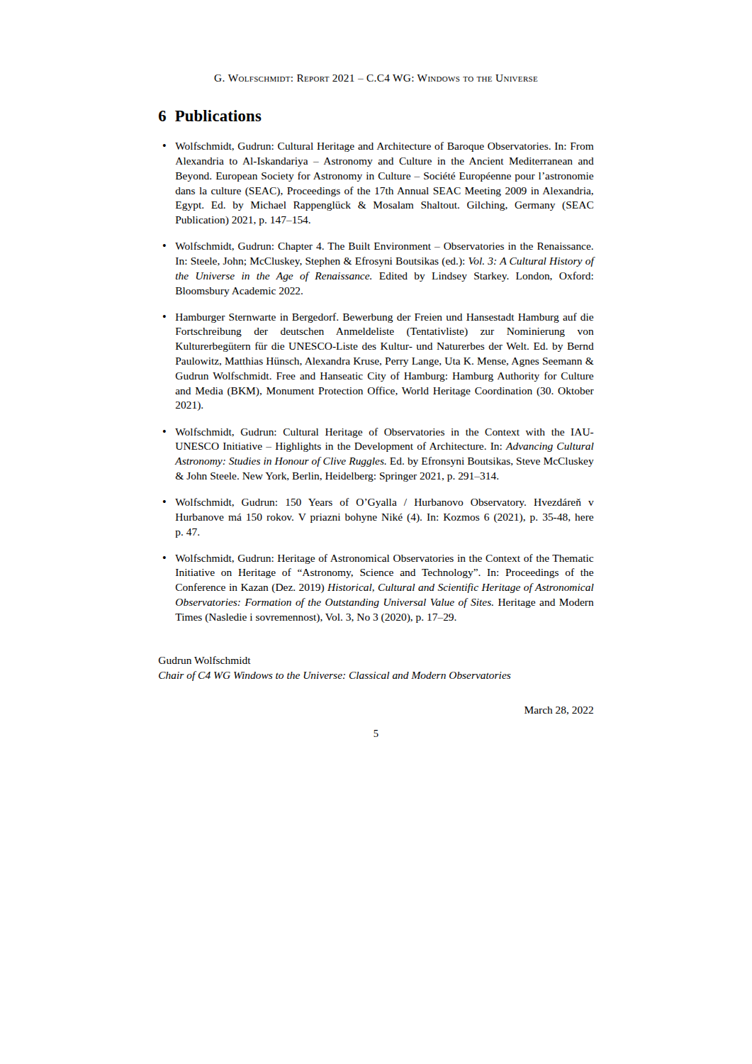G. Wolfschmidt: Report 2021 – C.C4 WG: Windows to the Universe
6 Publications
Wolfschmidt, Gudrun: Cultural Heritage and Architecture of Baroque Observatories. In: From Alexandria to Al-Iskandariya – Astronomy and Culture in the Ancient Mediterranean and Beyond. European Society for Astronomy in Culture – Société Européenne pour l’astronomie dans la culture (SEAC), Proceedings of the 17th Annual SEAC Meeting 2009 in Alexandria, Egypt. Ed. by Michael Rappenglück & Mosalam Shaltout. Gilching, Germany (SEAC Publication) 2021, p. 147–154.
Wolfschmidt, Gudrun: Chapter 4. The Built Environment – Observatories in the Renaissance. In: Steele, John; McCluskey, Stephen & Efrosyni Boutsikas (ed.): Vol. 3: A Cultural History of the Universe in the Age of Renaissance. Edited by Lindsey Starkey. London, Oxford: Bloomsbury Academic 2022.
Hamburger Sternwarte in Bergedorf. Bewerbung der Freien und Hansestadt Hamburg auf die Fortschreibung der deutschen Anmeldeliste (Tentativliste) zur Nominierung von Kulturerbegütern für die UNESCO-Liste des Kultur- und Naturerbes der Welt. Ed. by Bernd Paulowitz, Matthias Hünsch, Alexandra Kruse, Perry Lange, Uta K. Mense, Agnes Seemann & Gudrun Wolfschmidt. Free and Hanseatic City of Hamburg: Hamburg Authority for Culture and Media (BKM), Monument Protection Office, World Heritage Coordination (30. Oktober 2021).
Wolfschmidt, Gudrun: Cultural Heritage of Observatories in the Context with the IAU-UNESCO Initiative – Highlights in the Development of Architecture. In: Advancing Cultural Astronomy: Studies in Honour of Clive Ruggles. Ed. by Efronsyni Boutsikas, Steve McCluskey & John Steele. New York, Berlin, Heidelberg: Springer 2021, p. 291–314.
Wolfschmidt, Gudrun: 150 Years of O’Gyalla / Hurbanovo Observatory. Hvezdáreň v Hurbanove má 150 rokov. V priazni bohyne Niké (4). In: Kozmos 6 (2021), p. 35-48, here p. 47.
Wolfschmidt, Gudrun: Heritage of Astronomical Observatories in the Context of the Thematic Initiative on Heritage of “Astronomy, Science and Technology”. In: Proceedings of the Conference in Kazan (Dez. 2019) Historical, Cultural and Scientific Heritage of Astronomical Observatories: Formation of the Outstanding Universal Value of Sites. Heritage and Modern Times (Nasledie i sovremennost), Vol. 3, No 3 (2020), p. 17–29.
Gudrun Wolfschmidt
Chair of C4 WG Windows to the Universe: Classical and Modern Observatories
March 28, 2022
5